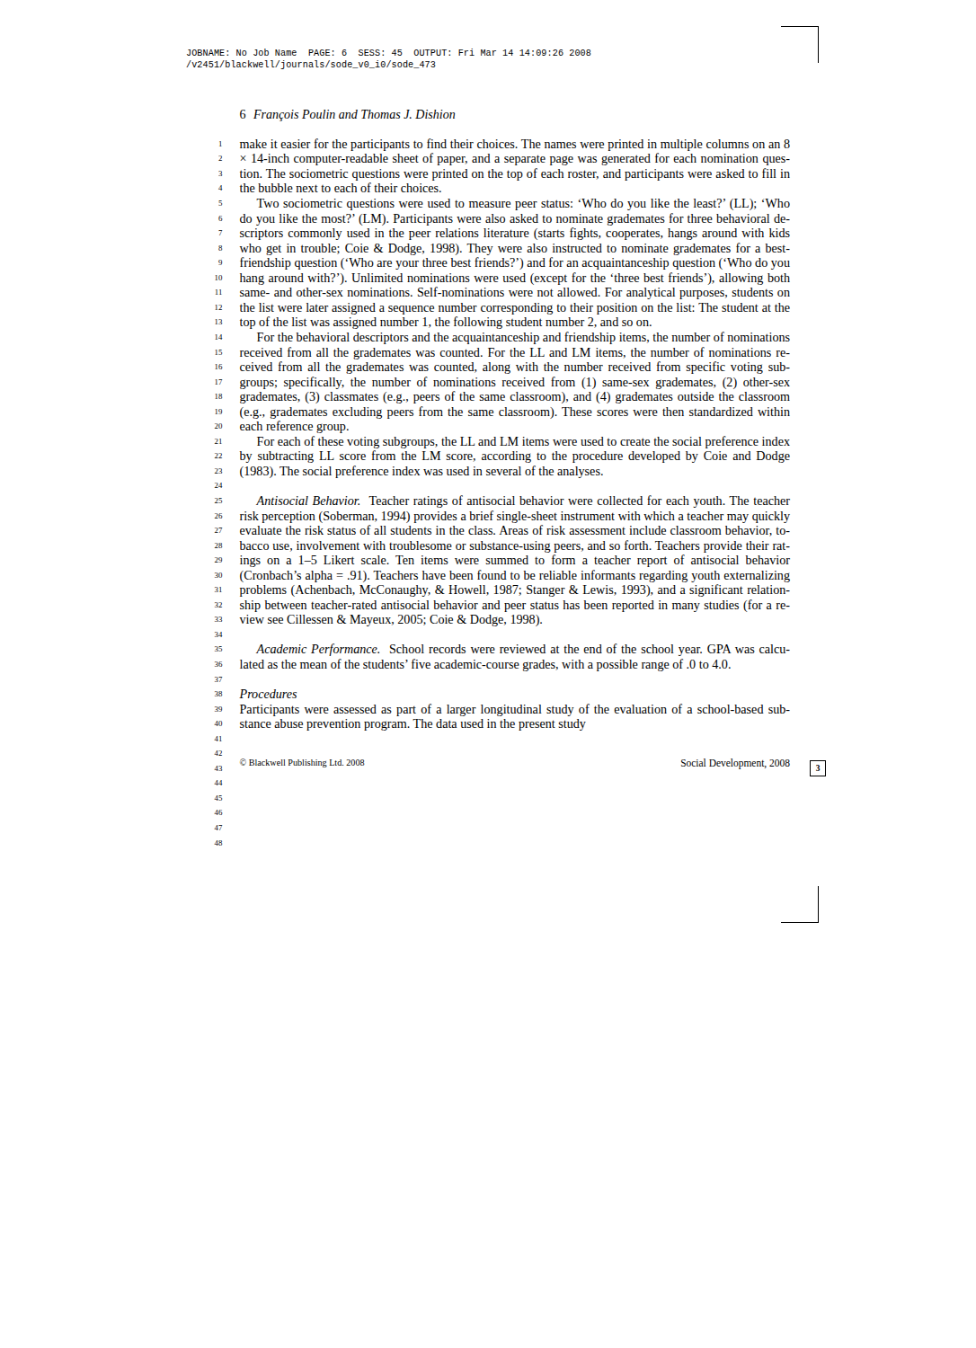JOBNAME: No Job Name PAGE: 6 SESS: 45 OUTPUT: Fri Mar 14 14:09:26 2008 /v2451/blackwell/journals/sode_v0_i0/sode_473
6 François Poulin and Thomas J. Dishion
123456789101112131415161718192021222324252627282930313233343536373839404142434445464748
make it easier for the participants to find their choices. The names were printed in multiple columns on an 8 × 14-inch computer-readable sheet of paper, and a separate page was generated for each nomination question. The sociometric questions were printed on the top of each roster, and participants were asked to fill in the bubble next to each of their choices.
Two sociometric questions were used to measure peer status: ‘Who do you like the least?’ (LL); ‘Who do you like the most?’ (LM). Participants were also asked to nominate grademates for three behavioral descriptors commonly used in the peer relations literature (starts fights, cooperates, hangs around with kids who get in trouble; Coie & Dodge, 1998). They were also instructed to nominate grademates for a best-friendship question (‘Who are your three best friends?’) and for an acquaintanceship question (‘Who do you hang around with?’). Unlimited nominations were used (except for the ‘three best friends’), allowing both same- and other-sex nominations. Self-nominations were not allowed. For analytical purposes, students on the list were later assigned a sequence number corresponding to their position on the list: The student at the top of the list was assigned number 1, the following student number 2, and so on.
For the behavioral descriptors and the acquaintanceship and friendship items, the number of nominations received from all the grademates was counted. For the LL and LM items, the number of nominations received from all the grademates was counted, along with the number received from specific voting subgroups; specifically, the number of nominations received from (1) same-sex grademates, (2) other-sex grademates, (3) classmates (e.g., peers of the same classroom), and (4) grademates outside the classroom (e.g., grademates excluding peers from the same classroom). These scores were then standardized within each reference group.
For each of these voting subgroups, the LL and LM items were used to create the social preference index by subtracting LL score from the LM score, according to the procedure developed by Coie and Dodge (1983). The social preference index was used in several of the analyses.
Antisocial Behavior. Teacher ratings of antisocial behavior were collected for each youth. The teacher risk perception (Soberman, 1994) provides a brief single-sheet instrument with which a teacher may quickly evaluate the risk status of all students in the class. Areas of risk assessment include classroom behavior, tobacco use, involvement with troublesome or substance-using peers, and so forth. Teachers provide their ratings on a 1–5 Likert scale. Ten items were summed to form a teacher report of antisocial behavior (Cronbach’s alpha = .91). Teachers have been found to be reliable informants regarding youth externalizing problems (Achenbach, McConaughy, & Howell, 1987; Stanger & Lewis, 1993), and a significant relationship between teacher-rated antisocial behavior and peer status has been reported in many studies (for a review see Cillessen & Mayeux, 2005; Coie & Dodge, 1998).
Academic Performance. School records were reviewed at the end of the school year. GPA was calculated as the mean of the students’ five academic-course grades, with a possible range of .0 to 4.0.
Procedures
Participants were assessed as part of a larger longitudinal study of the evaluation of a school-based substance abuse prevention program. The data used in the present study
3
© Blackwell Publishing Ltd. 2008
Social Development, 2008